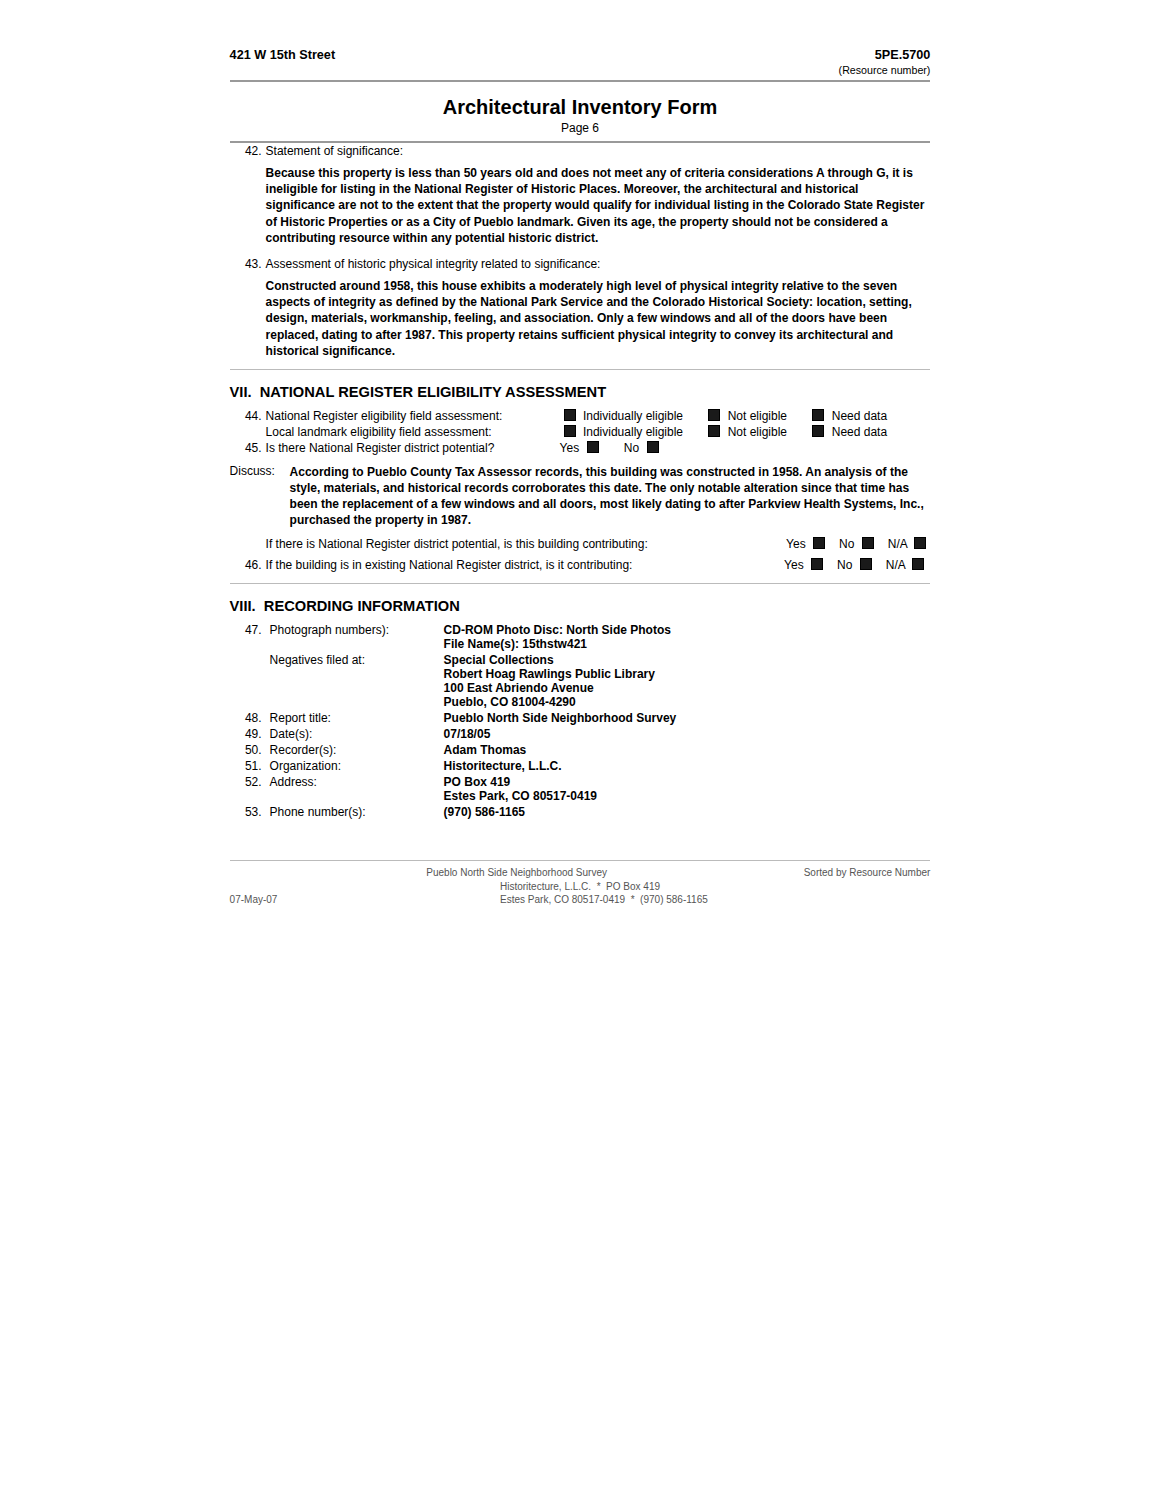421 W 15th Street
5PE.5700
(Resource number)
Architectural Inventory Form
Page 6
| 42. | Statement of significance: |
Because this property is less than 50 years old and does not meet any of criteria considerations A through G, it is ineligible for listing in the National Register of Historic Places. Moreover, the architectural and historical significance are not to the extent that the property would qualify for individual listing in the Colorado State Register of Historic Properties or as a City of Pueblo landmark. Given its age, the property should not be considered a contributing resource within any potential historic district.
| 43. | Assessment of historic physical integrity related to significance: |
Constructed around 1958, this house exhibits a moderately high level of physical integrity relative to the seven aspects of integrity as defined by the National Park Service and the Colorado Historical Society: location, setting, design, materials, workmanship, feeling, and association. Only a few windows and all of the doors have been replaced, dating to after 1987. This property retains sufficient physical integrity to convey its architectural and historical significance.
VII. NATIONAL REGISTER ELIGIBILITY ASSESSMENT
| 44. | National Register eligibility field assessment: | Individually eligible Not eligible Need data |
| | Local landmark eligibility field assessment: | Individually eligible Not eligible Need data |
| 45. | Is there National Register district potential? | Yes No |
Discuss:
According to Pueblo County Tax Assessor records, this building was constructed in 1958. An analysis of the style, materials, and historical records corroborates this date. The only notable alteration since that time has been the replacement of a few windows and all doors, most likely dating to after Parkview Health Systems, Inc., purchased the property in 1987.
If there is National Register district potential, is this building contributing:
Yes No N/A
| 46. | If the building is in existing National Register district, is it contributing: | Yes No N/A |
VIII. RECORDING INFORMATION
| 47. | Photograph numbers): | CD-ROM Photo Disc: North Side Photos File Name(s): 15thstw421 |
| | Negatives filed at: | Special Collections Robert Hoag Rawlings Public Library 100 East Abriendo Avenue Pueblo, CO 81004-4290 |
| 48. | Report title: | Pueblo North Side Neighborhood Survey |
| 49. | Date(s): | 07/18/05 |
| 50. | Recorder(s): | Adam Thomas |
| 51. | Organization: | Historitecture, L.L.C. |
| 52. | Address: | PO Box 419 Estes Park, CO 80517-0419 |
| 53. | Phone number(s): | (970) 586-1165 |
Pueblo North Side Neighborhood Survey
Sorted by Resource Number
Historitecture, L.L.C. * PO Box 419
07-May-07
Estes Park, CO 80517-0419 * (970) 586-1165